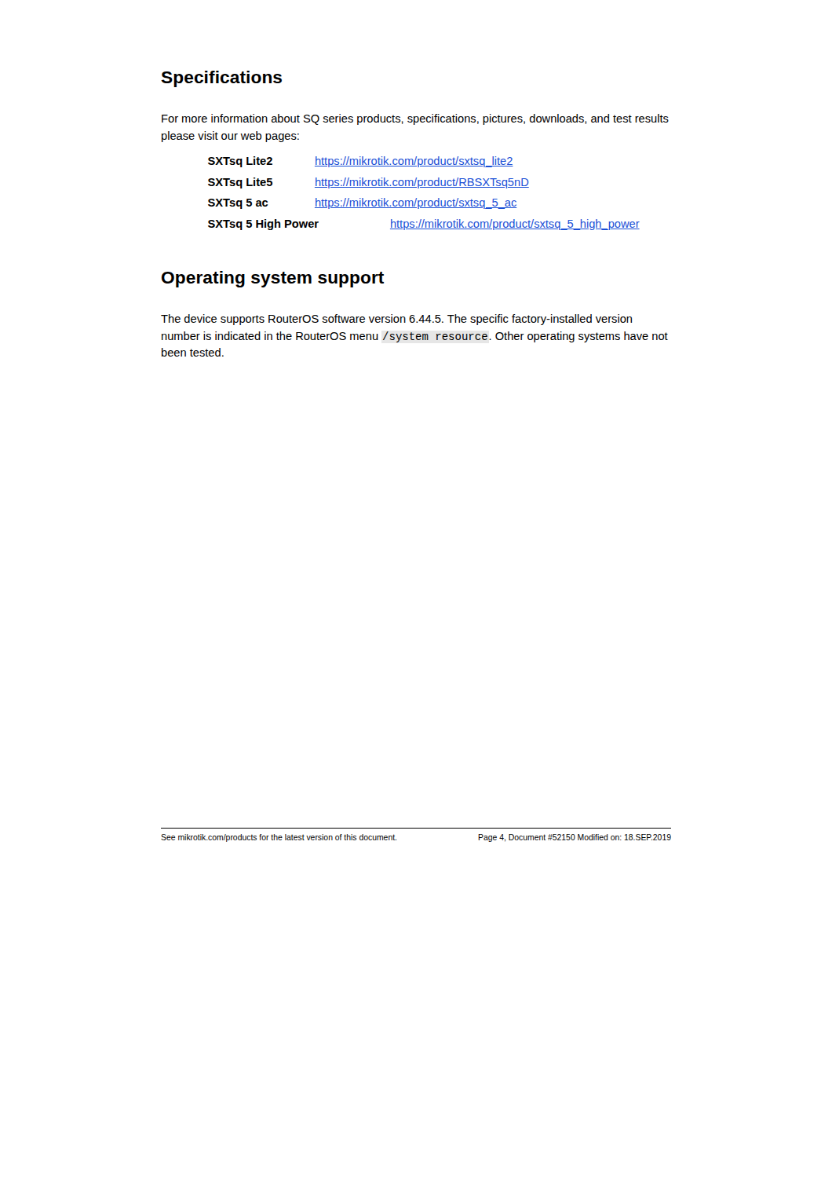Specifications
For more information about SQ series products, specifications, pictures, downloads, and test results please visit our web pages:
SXTsq Lite2 https://mikrotik.com/product/sxtsq_lite2
SXTsq Lite5 https://mikrotik.com/product/RBSXTsq5nD
SXTsq 5 ac https://mikrotik.com/product/sxtsq_5_ac
SXTsq 5 High Power https://mikrotik.com/product/sxtsq_5_high_power
Operating system support
The device supports RouterOS software version 6.44.5. The specific factory-installed version number is indicated in the RouterOS menu /system resource. Other operating systems have not been tested.
See mikrotik.com/products for the latest version of this document. Page 4, Document #52150 Modified on: 18.SEP.2019